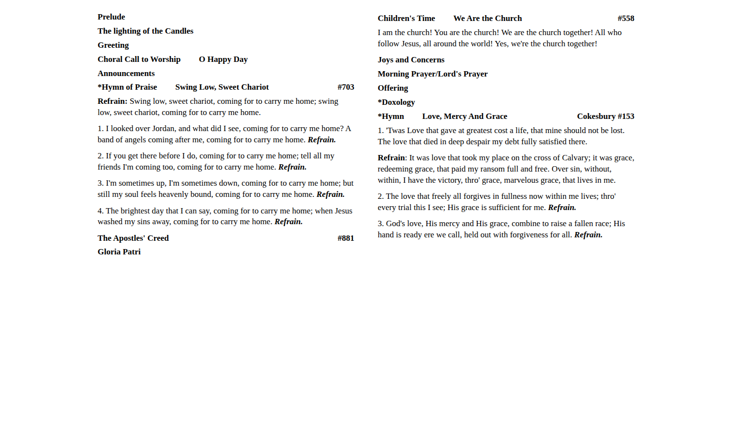Prelude
The lighting of the Candles
Greeting
Choral Call to Worship O Happy Day
Announcements
*Hymn of Praise Swing Low, Sweet Chariot#703
Refrain: Swing low, sweet chariot, coming for to carry me home; swing low, sweet chariot, coming for to carry me home.
1. I looked over Jordan, and what did I see, coming for to carry me home? A band of angels coming after me, coming for to carry me home. Refrain.
2. If you get there before I do, coming for to carry me home; tell all my friends I'm coming too, coming for to carry me home. Refrain.
3. I'm sometimes up, I'm sometimes down, coming for to carry me home; but still my soul feels heavenly bound, coming for to carry me home. Refrain.
4. The brightest day that I can say, coming for to carry me home; when Jesus washed my sins away, coming for to carry me home. Refrain.
The Apostles' Creed#881
Gloria Patri
Children's Time We Are the Church#558
I am the church! You are the church! We are the church together! All who follow Jesus, all around the world! Yes, we're the church together!
Joys and Concerns
Morning Prayer/Lord's Prayer
Offering
*Doxology
*Hymn Love, Mercy And Grace Cokesbury #153
1. 'Twas Love that gave at greatest cost a life, that mine should not be lost. The love that died in deep despair my debt fully satisfied there.
Refrain: It was love that took my place on the cross of Calvary; it was grace, redeeming grace, that paid my ransom full and free. Over sin, without, within, I have the victory, thro' grace, marvelous grace, that lives in me.
2. The love that freely all forgives in fullness now within me lives; thro' every trial this I see; His grace is sufficient for me. Refrain.
3. God's love, His mercy and His grace, combine to raise a fallen race; His hand is ready ere we call, held out with forgiveness for all. Refrain.